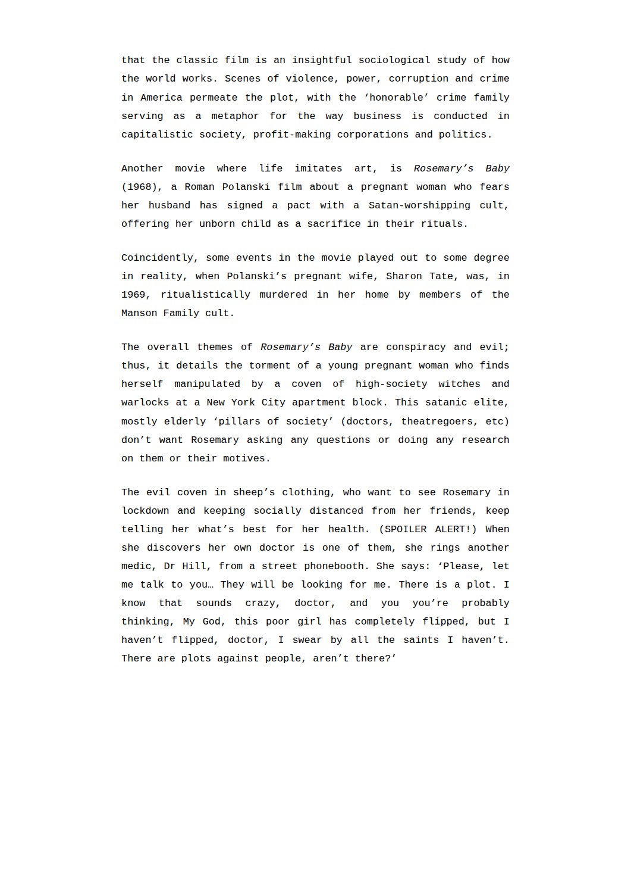that the classic film is an insightful sociological study of how the world works. Scenes of violence, power, corruption and crime in America permeate the plot, with the ‘honorable’ crime family serving as a metaphor for the way business is conducted in capitalistic society, profit-making corporations and politics.
Another movie where life imitates art, is Rosemary’s Baby (1968), a Roman Polanski film about a pregnant woman who fears her husband has signed a pact with a Satan-worshipping cult, offering her unborn child as a sacrifice in their rituals.
Coincidently, some events in the movie played out to some degree in reality, when Polanski’s pregnant wife, Sharon Tate, was, in 1969, ritualistically murdered in her home by members of the Manson Family cult.
The overall themes of Rosemary’s Baby are conspiracy and evil; thus, it details the torment of a young pregnant woman who finds herself manipulated by a coven of high-society witches and warlocks at a New York City apartment block. This satanic elite, mostly elderly ‘pillars of society’ (doctors, theatregoers, etc) don’t want Rosemary asking any questions or doing any research on them or their motives.
The evil coven in sheep’s clothing, who want to see Rosemary in lockdown and keeping socially distanced from her friends, keep telling her what’s best for her health. (SPOILER ALERT!) When she discovers her own doctor is one of them, she rings another medic, Dr Hill, from a street phonebooth. She says: ‘Please, let me talk to you… They will be looking for me. There is a plot. I know that sounds crazy, doctor, and you you’re probably thinking, My God, this poor girl has completely flipped, but I haven’t flipped, doctor, I swear by all the saints I haven’t. There are plots against people, aren’t there?’